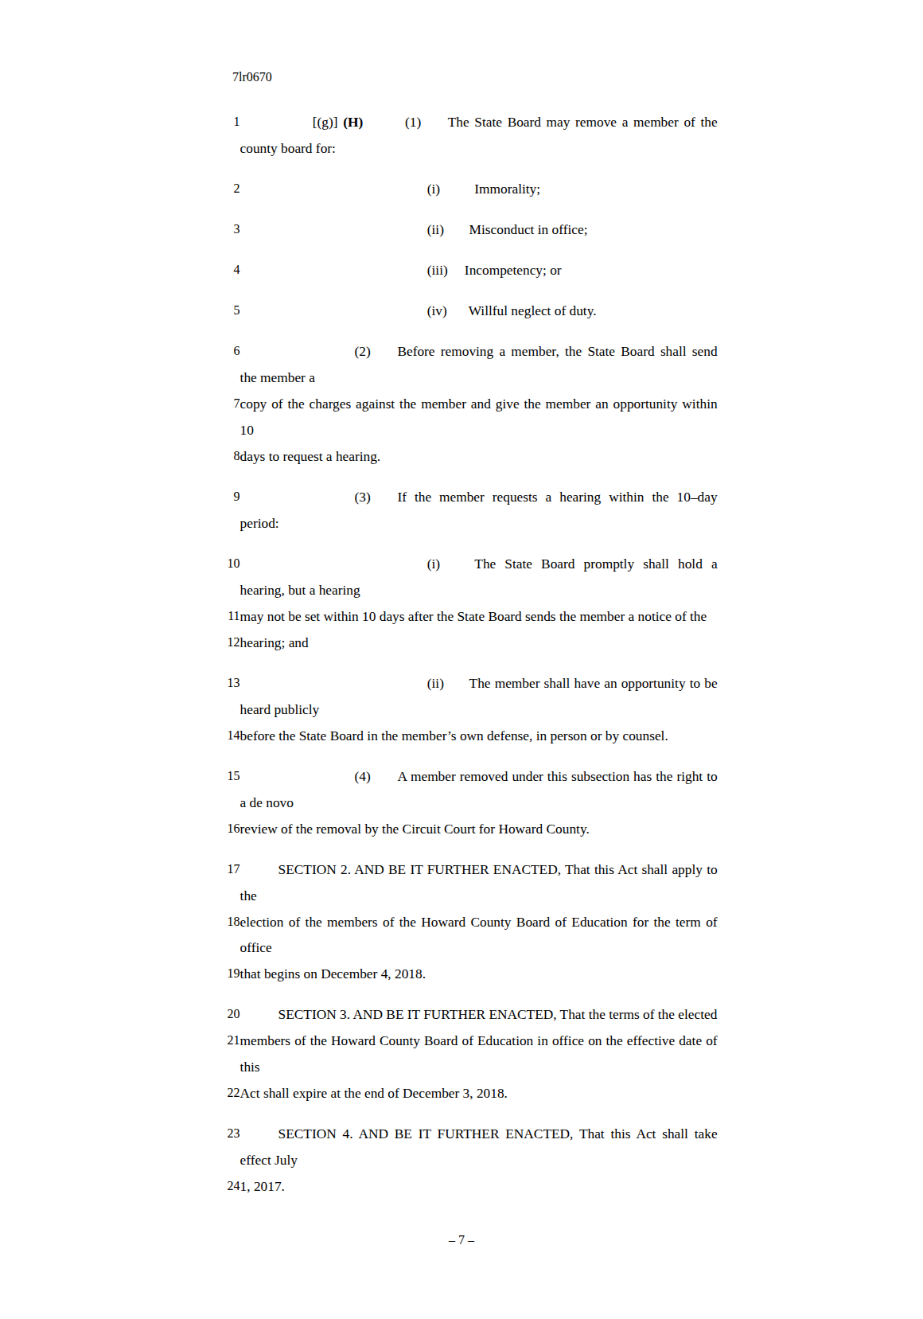7lr0670
| 1 | [(g)] (H) (1) The State Board may remove a member of the county board for: |
| 2 | (i) Immorality; |
| 3 | (ii) Misconduct in office; |
| 4 | (iii) Incompetency; or |
| 5 | (iv) Willful neglect of duty. |
| 6 | (2) Before removing a member, the State Board shall send the member a |
| 7 | copy of the charges against the member and give the member an opportunity within 10 |
| 8 | days to request a hearing. |
| 9 | (3) If the member requests a hearing within the 10–day period: |
| 10 | (i) The State Board promptly shall hold a hearing, but a hearing |
| 11 | may not be set within 10 days after the State Board sends the member a notice of the |
| 12 | hearing; and |
| 13 | (ii) The member shall have an opportunity to be heard publicly |
| 14 | before the State Board in the member’s own defense, in person or by counsel. |
| 15 | (4) A member removed under this subsection has the right to a de novo |
| 16 | review of the removal by the Circuit Court for Howard County. |
| 17 | SECTION 2. AND BE IT FURTHER ENACTED, That this Act shall apply to the |
| 18 | election of the members of the Howard County Board of Education for the term of office |
| 19 | that begins on December 4, 2018. |
| 20 | SECTION 3. AND BE IT FURTHER ENACTED, That the terms of the elected |
| 21 | members of the Howard County Board of Education in office on the effective date of this |
| 22 | Act shall expire at the end of December 3, 2018. |
| 23 | SECTION 4. AND BE IT FURTHER ENACTED, That this Act shall take effect July |
| 24 | 1, 2017. |
– 7 –